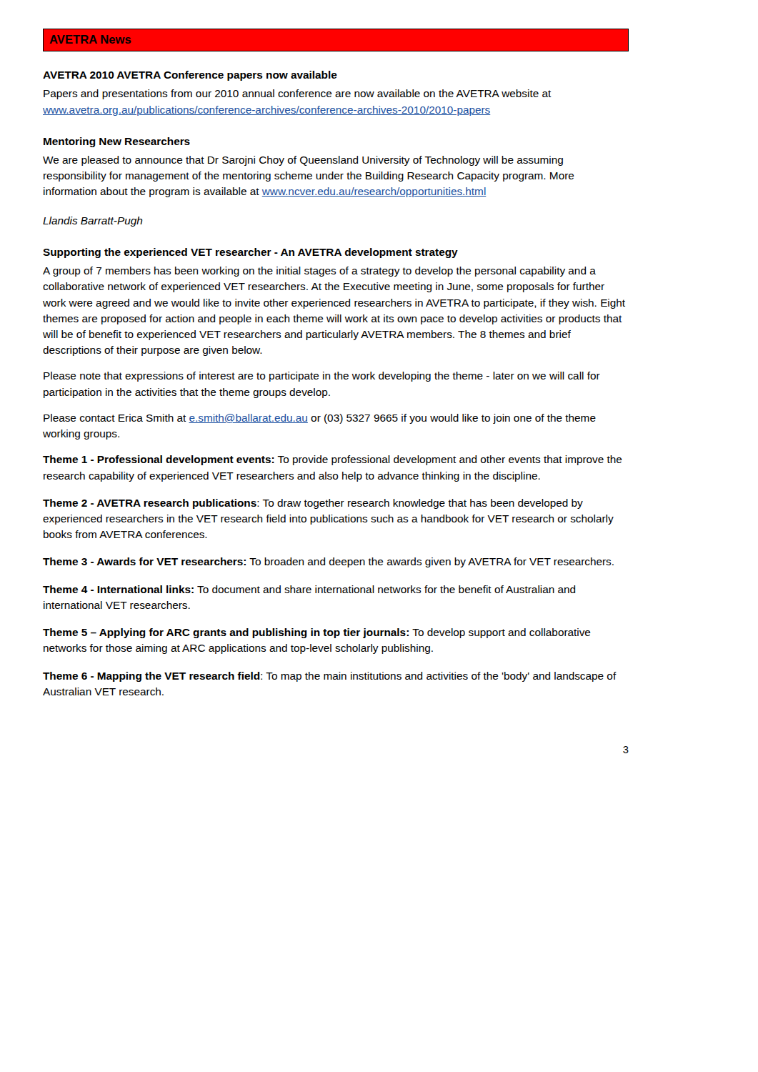AVETRA News
AVETRA 2010 AVETRA Conference papers now available
Papers and presentations from our 2010 annual conference are now available on the AVETRA website at www.avetra.org.au/publications/conference-archives/conference-archives-2010/2010-papers
Mentoring New Researchers
We are pleased to announce that Dr Sarojni Choy of Queensland University of Technology will be assuming responsibility for management of the mentoring scheme under the Building Research Capacity program. More information about the program is available at www.ncver.edu.au/research/opportunities.html
Llandis Barratt-Pugh
Supporting the experienced VET researcher - An AVETRA development strategy
A group of 7 members has been working on the initial stages of a strategy to develop the personal capability and a collaborative network of experienced VET researchers. At the Executive meeting in June, some proposals for further work were agreed and we would like to invite other experienced researchers in AVETRA to participate, if they wish. Eight themes are proposed for action and people in each theme will work at its own pace to develop activities or products that will be of benefit to experienced VET researchers and particularly AVETRA members. The 8 themes and brief descriptions of their purpose are given below.
Please note that expressions of interest are to participate in the work developing the theme - later on we will call for participation in the activities that the theme groups develop.
Please contact Erica Smith at e.smith@ballarat.edu.au or (03) 5327 9665 if you would like to join one of the theme working groups.
Theme 1 - Professional development events: To provide professional development and other events that improve the research capability of experienced VET researchers and also help to advance thinking in the discipline.
Theme 2 - AVETRA research publications: To draw together research knowledge that has been developed by experienced researchers in the VET research field into publications such as a handbook for VET research or scholarly books from AVETRA conferences.
Theme 3 - Awards for VET researchers: To broaden and deepen the awards given by AVETRA for VET researchers.
Theme 4 - International links: To document and share international networks for the benefit of Australian and international VET researchers.
Theme 5 – Applying for ARC grants and publishing in top tier journals: To develop support and collaborative networks for those aiming at ARC applications and top-level scholarly publishing.
Theme 6 - Mapping the VET research field: To map the main institutions and activities of the 'body' and landscape of Australian VET research.
3